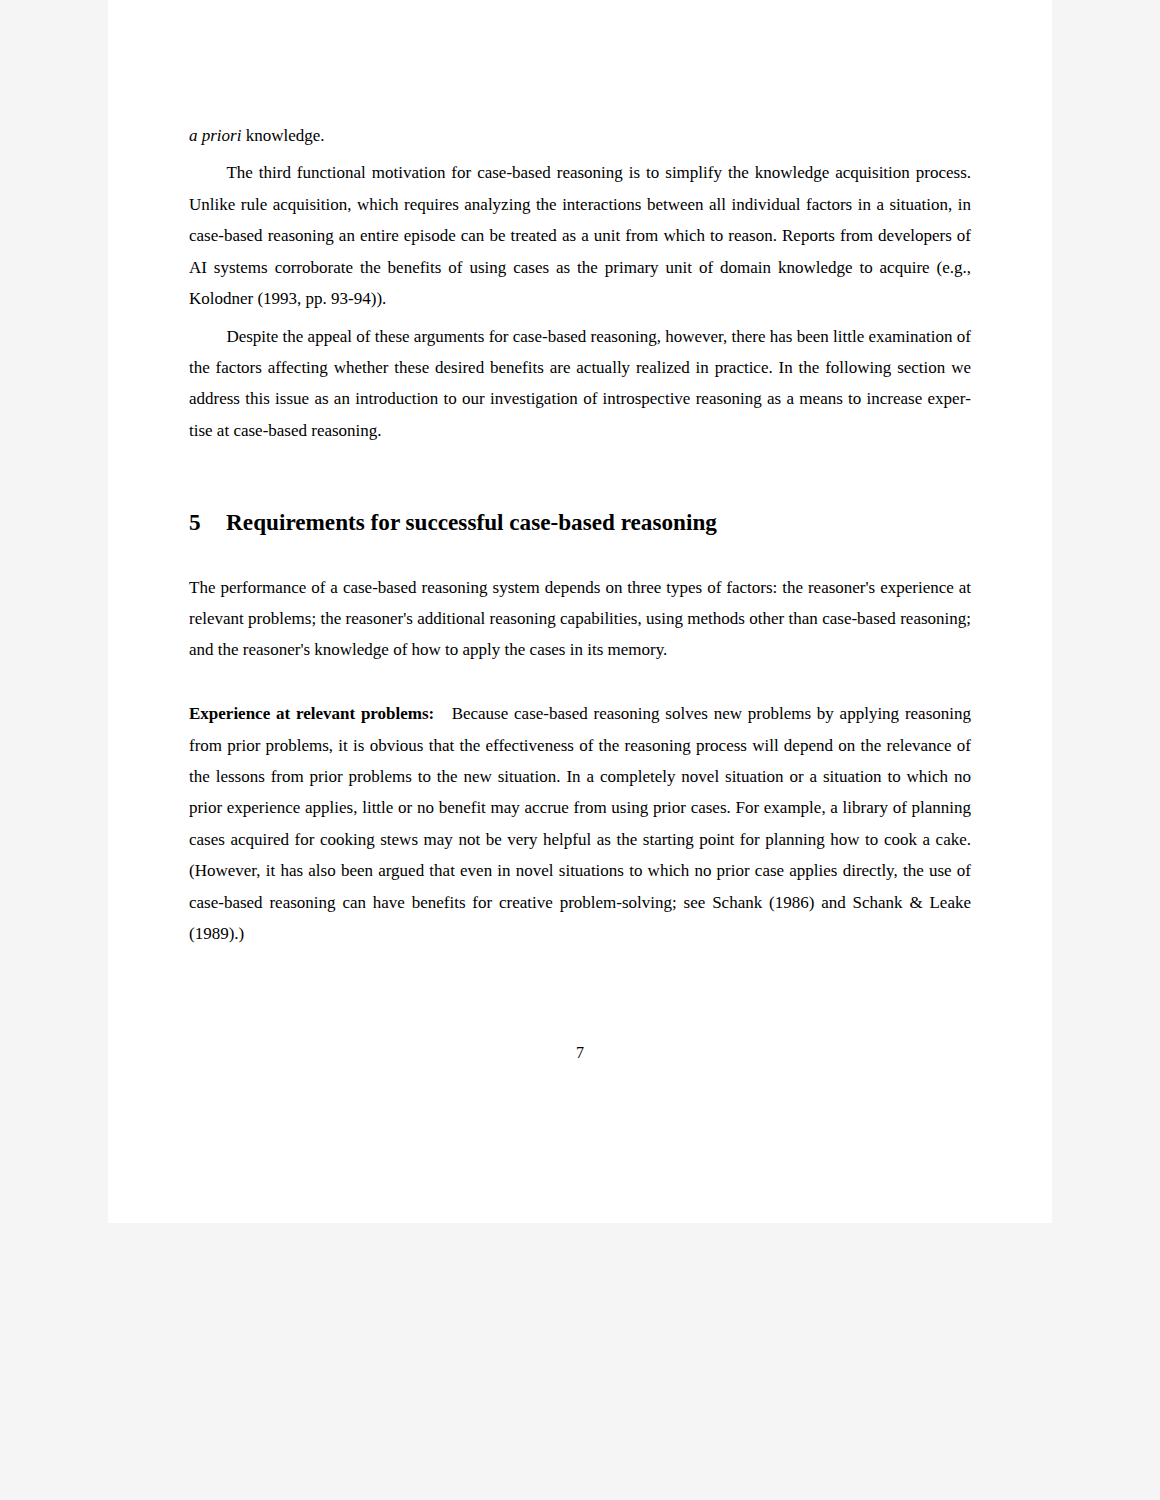a priori knowledge.
The third functional motivation for case-based reasoning is to simplify the knowledge acquisition process. Unlike rule acquisition, which requires analyzing the interactions between all individual factors in a situation, in case-based reasoning an entire episode can be treated as a unit from which to reason. Reports from developers of AI systems corroborate the benefits of using cases as the primary unit of domain knowledge to acquire (e.g., Kolodner (1993, pp. 93-94)).
Despite the appeal of these arguments for case-based reasoning, however, there has been little examination of the factors affecting whether these desired benefits are actually realized in practice. In the following section we address this issue as an introduction to our investigation of introspective reasoning as a means to increase expertise at case-based reasoning.
5 Requirements for successful case-based reasoning
The performance of a case-based reasoning system depends on three types of factors: the reasoner's experience at relevant problems; the reasoner's additional reasoning capabilities, using methods other than case-based reasoning; and the reasoner's knowledge of how to apply the cases in its memory.
Experience at relevant problems: Because case-based reasoning solves new problems by applying reasoning from prior problems, it is obvious that the effectiveness of the reasoning process will depend on the relevance of the lessons from prior problems to the new situation. In a completely novel situation or a situation to which no prior experience applies, little or no benefit may accrue from using prior cases. For example, a library of planning cases acquired for cooking stews may not be very helpful as the starting point for planning how to cook a cake. (However, it has also been argued that even in novel situations to which no prior case applies directly, the use of case-based reasoning can have benefits for creative problem-solving; see Schank (1986) and Schank & Leake (1989).)
7